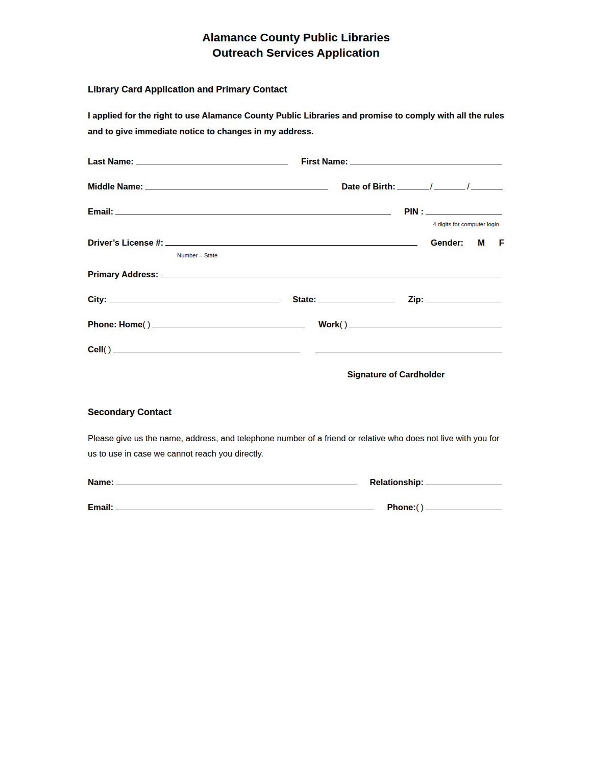Alamance County Public Libraries
Outreach Services Application
Library Card Application and Primary Contact
I applied for the right to use Alamance County Public Libraries and promise to comply with all the rules and to give immediate notice to changes in my address.
Last Name: First Name:
Middle Name: Date of Birth: / /
Email: PIN :
4 digits for computer login
Driver’s License #: Gender:MF
Number – State
Primary Address:
City: State: Zip:
Phone: Home ( ) Work ( )
Cell ( )
Signature of Cardholder
Secondary Contact
Please give us the name, address, and telephone number of a friend or relative who does not live with you for us to use in case we cannot reach you directly.
Name: Relationship:
Email: Phone: ( )